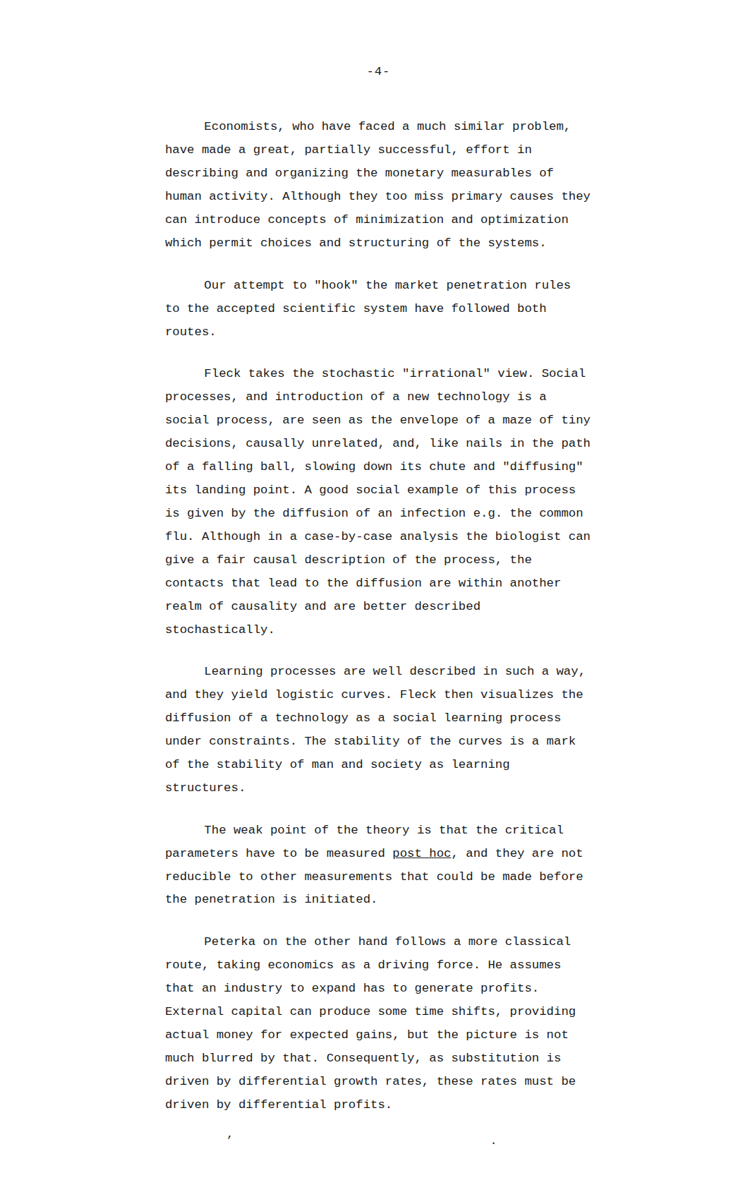-4-
Economists, who have faced a much similar problem, have made a great, partially successful, effort in describing and organizing the monetary measurables of human activity. Although they too miss primary causes they can introduce concepts of minimization and optimization which permit choices and structuring of the systems.
Our attempt to "hook" the market penetration rules to the accepted scientific system have followed both routes.
Fleck takes the stochastic "irrational" view. Social processes, and introduction of a new technology is a social process, are seen as the envelope of a maze of tiny decisions, causally unrelated, and, like nails in the path of a falling ball, slowing down its chute and "diffusing" its landing point. A good social example of this process is given by the diffusion of an infection e.g. the common flu. Although in a case-by-case analysis the biologist can give a fair causal description of the process, the contacts that lead to the diffusion are within another realm of causality and are better described stochastically.
Learning processes are well described in such a way, and they yield logistic curves. Fleck then visualizes the diffusion of a technology as a social learning process under constraints. The stability of the curves is a mark of the stability of man and society as learning structures.
The weak point of the theory is that the critical parameters have to be measured post hoc, and they are not reducible to other measurements that could be made before the penetration is initiated.
Peterka on the other hand follows a more classical route, taking economics as a driving force. He assumes that an industry to expand has to generate profits. External capital can produce some time shifts, providing actual money for expected gains, but the picture is not much blurred by that. Consequently, as substitution is driven by differential growth rates, these rates must be driven by differential profits.
’ .